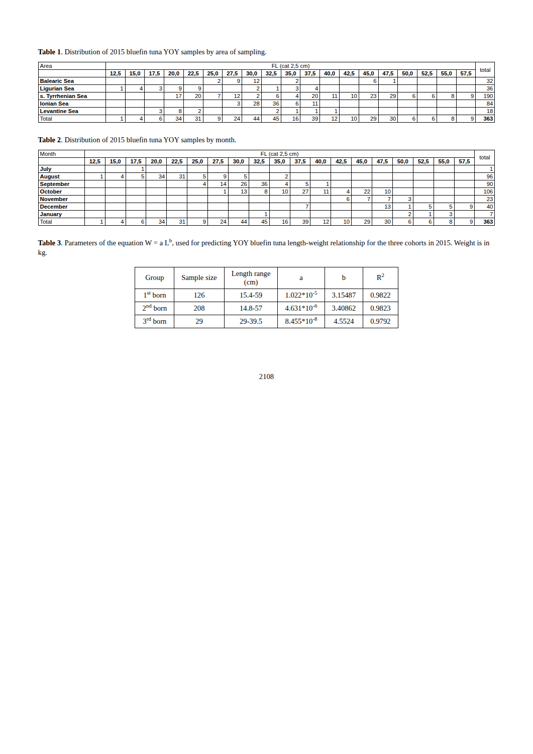Table 1. Distribution of 2015 bluefin tuna YOY samples by area of sampling.
| Area | FL (cat 2,5 cm) | total |
| --- | --- | --- |
| | 12,5 | 15,0 | 17,5 | 20,0 | 22,5 | 25,0 | 27,5 | 30,0 | 32,5 | 35,0 | 37,5 | 40,0 | 42,5 | 45,0 | 47,5 | 50,0 | 52,5 | 55,0 | 57,5 |
| Balearic Sea | | | | | | 2 | 9 | 12 | | 2 | | | | 6 | 1 | | | | | 32 |
| Ligurian Sea | 1 | 4 | 3 | 9 | 9 | | | 2 | 1 | 3 | 4 | | | | | | | | | 36 |
| s. Tyrrhenian Sea | | | | 17 | 20 | 7 | 12 | 2 | 6 | 4 | 20 | 11 | 10 | 23 | 29 | 6 | 6 | 8 | 9 | 190 |
| Ionian Sea | | | | | | | 3 | 28 | 36 | 6 | 11 | | | | | | | | | 84 |
| Levantine Sea | | | 3 | 8 | 2 | | | | 2 | 1 | 1 | 1 | | | | | | | | 18 |
| Total | 1 | 4 | 6 | 34 | 31 | 9 | 24 | 44 | 45 | 16 | 39 | 12 | 10 | 29 | 30 | 6 | 6 | 8 | 9 | 363 |
Table 2. Distribution of 2015 bluefin tuna YOY samples by month.
| Month | FL (cat 2,5 cm) | total |
| --- | --- | --- |
| | 12,5 | 15,0 | 17,5 | 20,0 | 22,5 | 25,0 | 27,5 | 30,0 | 32,5 | 35,0 | 37,5 | 40,0 | 42,5 | 45,0 | 47,5 | 50,0 | 52,5 | 55,0 | 57,5 |
| July | | | 1 | | | | | | | | | | | | | | | | | 1 |
| August | 1 | 4 | 5 | 34 | 31 | 5 | 9 | 5 | | 2 | | | | | | | | | | 96 |
| September | | | | | | 4 | 14 | 26 | 36 | 4 | 5 | 1 | | | | | | | | 90 |
| October | | | | | | | 1 | 13 | 8 | 10 | 27 | 11 | 4 | 22 | 10 | | | | | 106 |
| November | | | | | | | | | | | | | 6 | 7 | 7 | 3 | | | | 23 |
| December | | | | | | | | | | | 7 | | | | 13 | 1 | 5 | 5 | 9 | 40 |
| January | | | | | | | | | 1 | | | | | | | 2 | 1 | 3 | | 7 |
| Total | 1 | 4 | 6 | 34 | 31 | 9 | 24 | 44 | 45 | 16 | 39 | 12 | 10 | 29 | 30 | 6 | 6 | 8 | 9 | 363 |
Table 3. Parameters of the equation W = a Lb, used for predicting YOY bluefin tuna length-weight relationship for the three cohorts in 2015. Weight is in kg.
| Group | Sample size | Length range (cm) | a | b | R 2 |
| --- | --- | --- | --- | --- | --- |
| 1 st born | 126 | 15.4-59 | 1.022*10 -5 | 3.15487 | 0.9822 |
| 2 nd born | 208 | 14.8-57 | 4.631*10 -6 | 3.40862 | 0.9823 |
| 3 rd born | 29 | 29-39.5 | 8.455*10 -8 | 4.5524 | 0.9792 |
2108